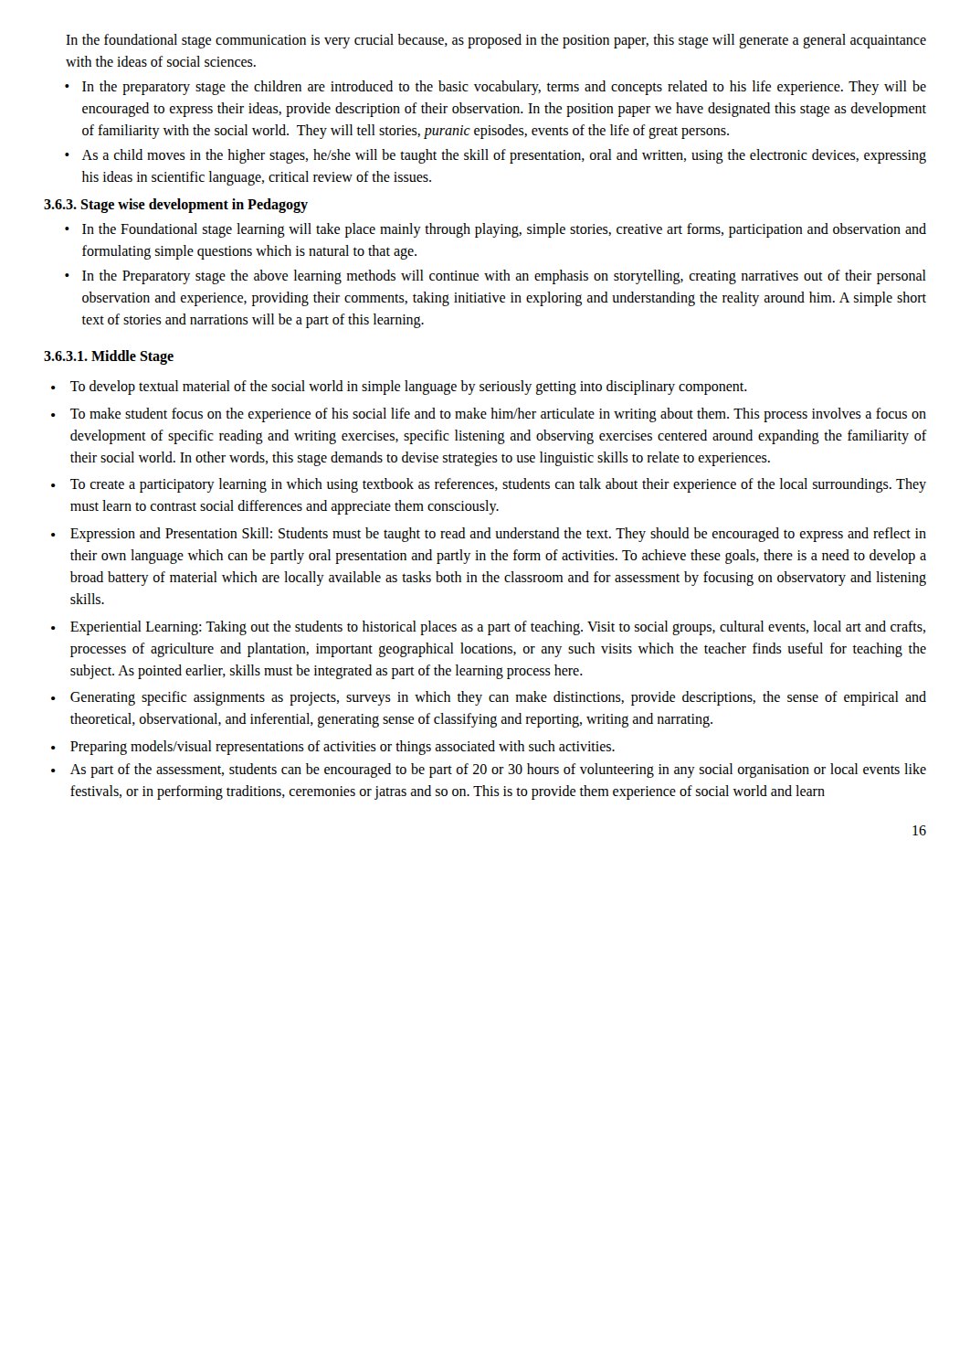In the foundational stage communication is very crucial because, as proposed in the position paper, this stage will generate a general acquaintance with the ideas of social sciences.
In the preparatory stage the children are introduced to the basic vocabulary, terms and concepts related to his life experience. They will be encouraged to express their ideas, provide description of their observation. In the position paper we have designated this stage as development of familiarity with the social world. They will tell stories, puranic episodes, events of the life of great persons.
As a child moves in the higher stages, he/she will be taught the skill of presentation, oral and written, using the electronic devices, expressing his ideas in scientific language, critical review of the issues.
3.6.3. Stage wise development in Pedagogy
In the Foundational stage learning will take place mainly through playing, simple stories, creative art forms, participation and observation and formulating simple questions which is natural to that age.
In the Preparatory stage the above learning methods will continue with an emphasis on storytelling, creating narratives out of their personal observation and experience, providing their comments, taking initiative in exploring and understanding the reality around him. A simple short text of stories and narrations will be a part of this learning.
3.6.3.1. Middle Stage
To develop textual material of the social world in simple language by seriously getting into disciplinary component.
To make student focus on the experience of his social life and to make him/her articulate in writing about them. This process involves a focus on development of specific reading and writing exercises, specific listening and observing exercises centered around expanding the familiarity of their social world. In other words, this stage demands to devise strategies to use linguistic skills to relate to experiences.
To create a participatory learning in which using textbook as references, students can talk about their experience of the local surroundings. They must learn to contrast social differences and appreciate them consciously.
Expression and Presentation Skill: Students must be taught to read and understand the text. They should be encouraged to express and reflect in their own language which can be partly oral presentation and partly in the form of activities. To achieve these goals, there is a need to develop a broad battery of material which are locally available as tasks both in the classroom and for assessment by focusing on observatory and listening skills.
Experiential Learning: Taking out the students to historical places as a part of teaching. Visit to social groups, cultural events, local art and crafts, processes of agriculture and plantation, important geographical locations, or any such visits which the teacher finds useful for teaching the subject. As pointed earlier, skills must be integrated as part of the learning process here.
Generating specific assignments as projects, surveys in which they can make distinctions, provide descriptions, the sense of empirical and theoretical, observational, and inferential, generating sense of classifying and reporting, writing and narrating.
Preparing models/visual representations of activities or things associated with such activities.
As part of the assessment, students can be encouraged to be part of 20 or 30 hours of volunteering in any social organisation or local events like festivals, or in performing traditions, ceremonies or jatras and so on. This is to provide them experience of social world and learn
16